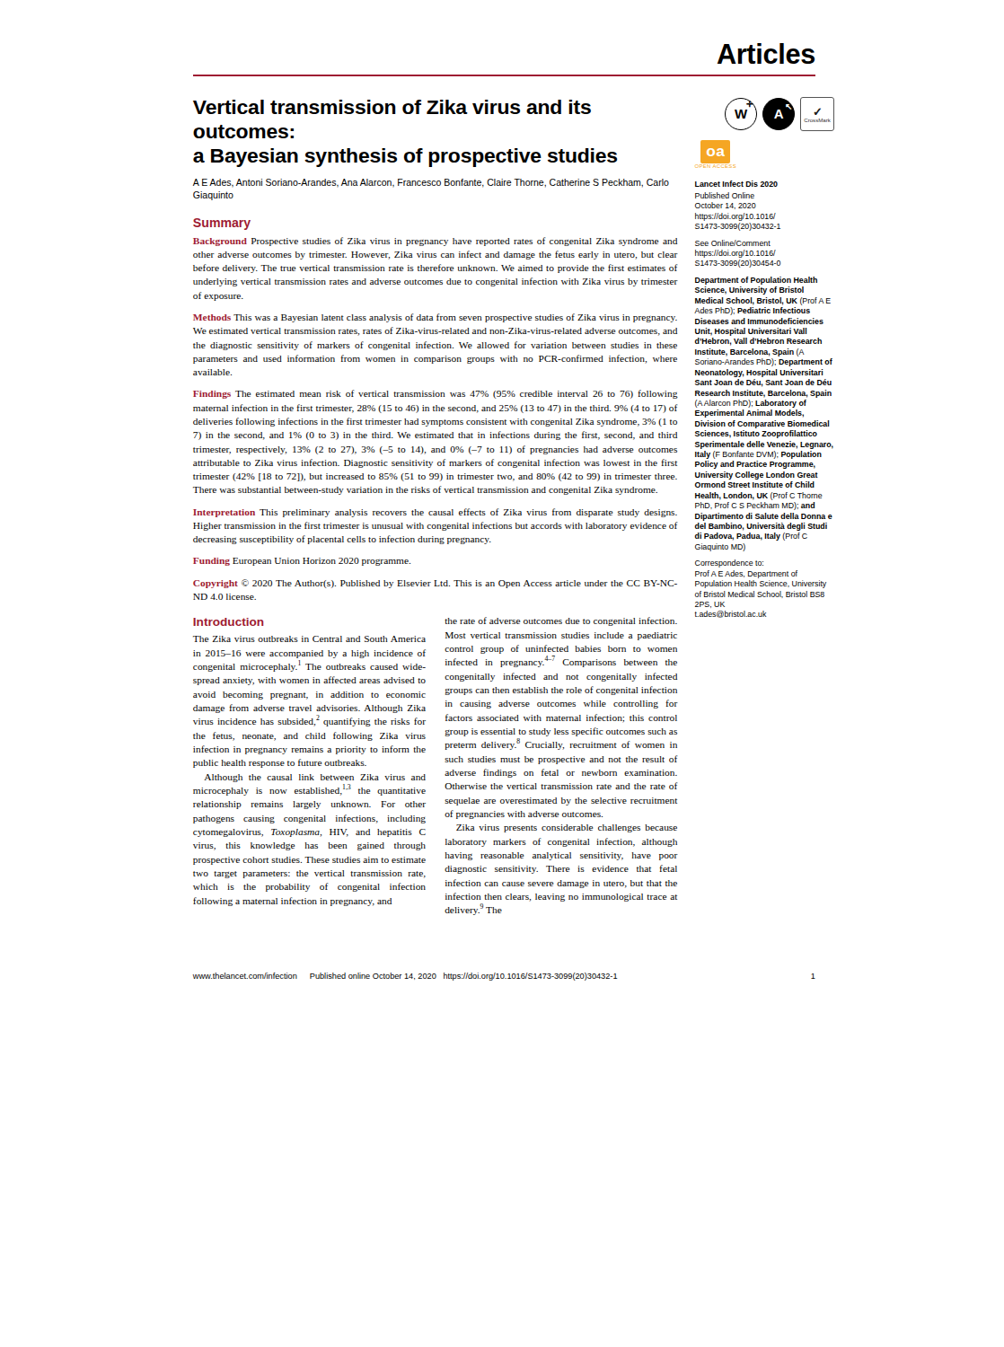Articles
Vertical transmission of Zika virus and its outcomes:
a Bayesian synthesis of prospective studies
A E Ades, Antoni Soriano-Arandes, Ana Alarcon, Francesco Bonfante, Claire Thorne, Catherine S Peckham, Carlo Giaquinto
Summary
Background Prospective studies of Zika virus in pregnancy have reported rates of congenital Zika syndrome and other adverse outcomes by trimester. However, Zika virus can infect and damage the fetus early in utero, but clear before delivery. The true vertical transmission rate is therefore unknown. We aimed to provide the first estimates of underlying vertical transmission rates and adverse outcomes due to congenital infection with Zika virus by trimester of exposure.
Methods This was a Bayesian latent class analysis of data from seven prospective studies of Zika virus in pregnancy. We estimated vertical transmission rates, rates of Zika-virus-related and non-Zika-virus-related adverse outcomes, and the diagnostic sensitivity of markers of congenital infection. We allowed for variation between studies in these parameters and used information from women in comparison groups with no PCR-confirmed infection, where available.
Findings The estimated mean risk of vertical transmission was 47% (95% credible interval 26 to 76) following maternal infection in the first trimester, 28% (15 to 46) in the second, and 25% (13 to 47) in the third. 9% (4 to 17) of deliveries following infections in the first trimester had symptoms consistent with congenital Zika syndrome, 3% (1 to 7) in the second, and 1% (0 to 3) in the third. We estimated that in infections during the first, second, and third trimester, respectively, 13% (2 to 27), 3% (–5 to 14), and 0% (–7 to 11) of pregnancies had adverse outcomes attributable to Zika virus infection. Diagnostic sensitivity of markers of congenital infection was lowest in the first trimester (42% [18 to 72]), but increased to 85% (51 to 99) in trimester two, and 80% (42 to 99) in trimester three. There was substantial between-study variation in the risks of vertical transmission and congenital Zika syndrome.
Interpretation This preliminary analysis recovers the causal effects of Zika virus from disparate study designs. Higher transmission in the first trimester is unusual with congenital infections but accords with laboratory evidence of decreasing susceptibility of placental cells to infection during pregnancy.
Funding European Union Horizon 2020 programme.
Copyright © 2020 The Author(s). Published by Elsevier Ltd. This is an Open Access article under the CC BY-NC-ND 4.0 license.
Introduction
The Zika virus outbreaks in Central and South America in 2015–16 were accompanied by a high incidence of congenital microcephaly.1 The outbreaks caused wide-spread anxiety, with women in affected areas advised to avoid becoming pregnant, in addition to economic damage from adverse travel advisories. Although Zika virus incidence has subsided,2 quantifying the risks for the fetus, neonate, and child following Zika virus infection in pregnancy remains a priority to inform the public health response to future outbreaks.
Although the causal link between Zika virus and microcephaly is now established,1,3 the quantitative relationship remains largely unknown. For other pathogens causing congenital infections, including cytomegalovirus, Toxoplasma, HIV, and hepatitis C virus, this knowledge has been gained through prospective cohort studies. These studies aim to estimate two target parameters: the vertical transmission rate, which is the probability of congenital infection following a maternal infection in pregnancy, and
the rate of adverse outcomes due to congenital infection. Most vertical transmission studies include a paediatric control group of uninfected babies born to women infected in pregnancy.4–7 Comparisons between the congenitally infected and not congenitally infected groups can then establish the role of congenital infection in causing adverse outcomes while controlling for factors associated with maternal infection; this control group is essential to study less specific outcomes such as preterm delivery.8 Crucially, recruitment of women in such studies must be prospective and not the result of adverse findings on fetal or newborn examination. Otherwise the vertical transmission rate and the rate of sequelae are overestimated by the selective recruitment of pregnancies with adverse outcomes.
Zika virus presents considerable challenges because laboratory markers of congenital infection, although having reasonable analytical sensitivity, have poor diagnostic sensitivity. There is evidence that fetal infection can cause severe damage in utero, but that the infection then clears, leaving no immunological trace at delivery.9 The
W✛
A↖
✓
CrossMark
oa
OPEN ACCESS
Lancet Infect Dis 2020
Published Online
October 14, 2020
https://doi.org/10.1016/
S1473-3099(20)30432-1
See Online/Comment
https://doi.org/10.1016/
S1473-3099(20)30454-0
Department of Population Health Science, University of Bristol Medical School, Bristol, UK (Prof A E Ades PhD); Pediatric Infectious Diseases and Immunodeficiencies Unit, Hospital Universitari Vall d’Hebron, Vall d’Hebron Research Institute, Barcelona, Spain (A Soriano-Arandes PhD); Department of Neonatology, Hospital Universitari Sant Joan de Déu, Sant Joan de Déu Research Institute, Barcelona, Spain (A Alarcon PhD); Laboratory of Experimental Animal Models, Division of Comparative Biomedical Sciences, Istituto Zooprofilattico Sperimentale delle Venezie, Legnaro, Italy (F Bonfante DVM); Population Policy and Practice Programme, University College London Great Ormond Street Institute of Child Health, London, UK (Prof C Thorne PhD, Prof C S Peckham MD); and Dipartimento di Salute della Donna e del Bambino, Università degli Studi di Padova, Padua, Italy (Prof C Giaquinto MD)
Correspondence to:
Prof A E Ades, Department of Population Health Science, University of Bristol Medical School, Bristol BS8 2PS, UK
t.ades@bristol.ac.uk
www.thelancet.com/infection Published online October 14, 2020 https://doi.org/10.1016/S1473-3099(20)30432-1
1